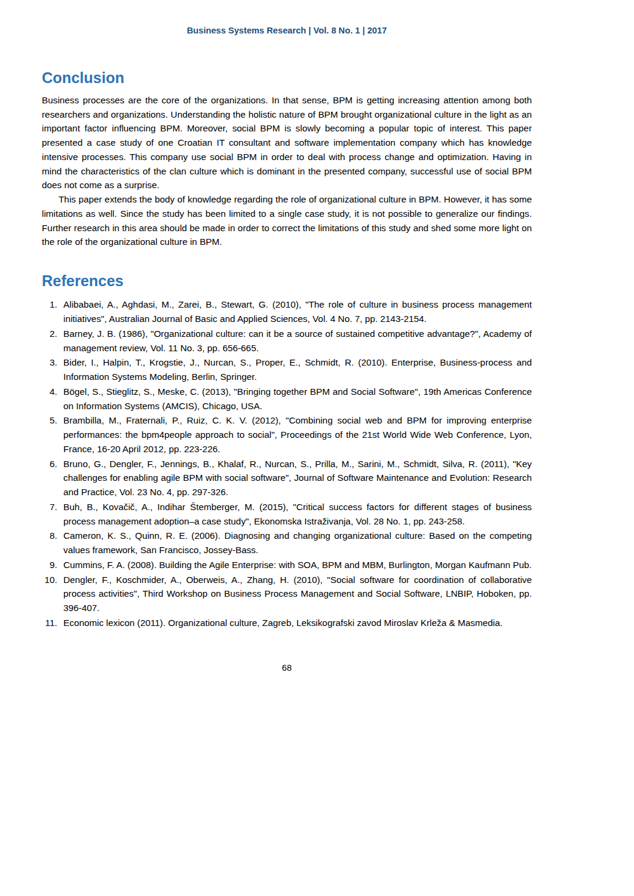Business Systems Research | Vol. 8 No. 1 | 2017
Conclusion
Business processes are the core of the organizations. In that sense, BPM is getting increasing attention among both researchers and organizations. Understanding the holistic nature of BPM brought organizational culture in the light as an important factor influencing BPM. Moreover, social BPM is slowly becoming a popular topic of interest. This paper presented a case study of one Croatian IT consultant and software implementation company which has knowledge intensive processes. This company use social BPM in order to deal with process change and optimization. Having in mind the characteristics of the clan culture which is dominant in the presented company, successful use of social BPM does not come as a surprise.
This paper extends the body of knowledge regarding the role of organizational culture in BPM. However, it has some limitations as well. Since the study has been limited to a single case study, it is not possible to generalize our findings. Further research in this area should be made in order to correct the limitations of this study and shed some more light on the role of the organizational culture in BPM.
References
Alibabaei, A., Aghdasi, M., Zarei, B., Stewart, G. (2010), "The role of culture in business process management initiatives", Australian Journal of Basic and Applied Sciences, Vol. 4 No. 7, pp. 2143-2154.
Barney, J. B. (1986), "Organizational culture: can it be a source of sustained competitive advantage?", Academy of management review, Vol. 11 No. 3, pp. 656-665.
Bider, I., Halpin, T., Krogstie, J., Nurcan, S., Proper, E., Schmidt, R. (2010). Enterprise, Business-process and Information Systems Modeling, Berlin, Springer.
Bögel, S., Stieglitz, S., Meske, C. (2013), "Bringing together BPM and Social Software", 19th Americas Conference on Information Systems (AMCIS), Chicago, USA.
Brambilla, M., Fraternali, P., Ruiz, C. K. V. (2012), "Combining social web and BPM for improving enterprise performances: the bpm4people approach to social", Proceedings of the 21st World Wide Web Conference, Lyon, France, 16-20 April 2012, pp. 223-226.
Bruno, G., Dengler, F., Jennings, B., Khalaf, R., Nurcan, S., Prilla, M., Sarini, M., Schmidt, Silva, R. (2011), "Key challenges for enabling agile BPM with social software", Journal of Software Maintenance and Evolution: Research and Practice, Vol. 23 No. 4, pp. 297-326.
Buh, B., Kovačič, A., Indihar Štemberger, M. (2015), "Critical success factors for different stages of business process management adoption–a case study", Ekonomska Istraživanja, Vol. 28 No. 1, pp. 243-258.
Cameron, K. S., Quinn, R. E. (2006). Diagnosing and changing organizational culture: Based on the competing values framework, San Francisco, Jossey-Bass.
Cummins, F. A. (2008). Building the Agile Enterprise: with SOA, BPM and MBM, Burlington, Morgan Kaufmann Pub.
Dengler, F., Koschmider, A., Oberweis, A., Zhang, H. (2010), "Social software for coordination of collaborative process activities", Third Workshop on Business Process Management and Social Software, LNBIP, Hoboken, pp. 396-407.
Economic lexicon (2011). Organizational culture, Zagreb, Leksikografski zavod Miroslav Krleža & Masmedia.
68